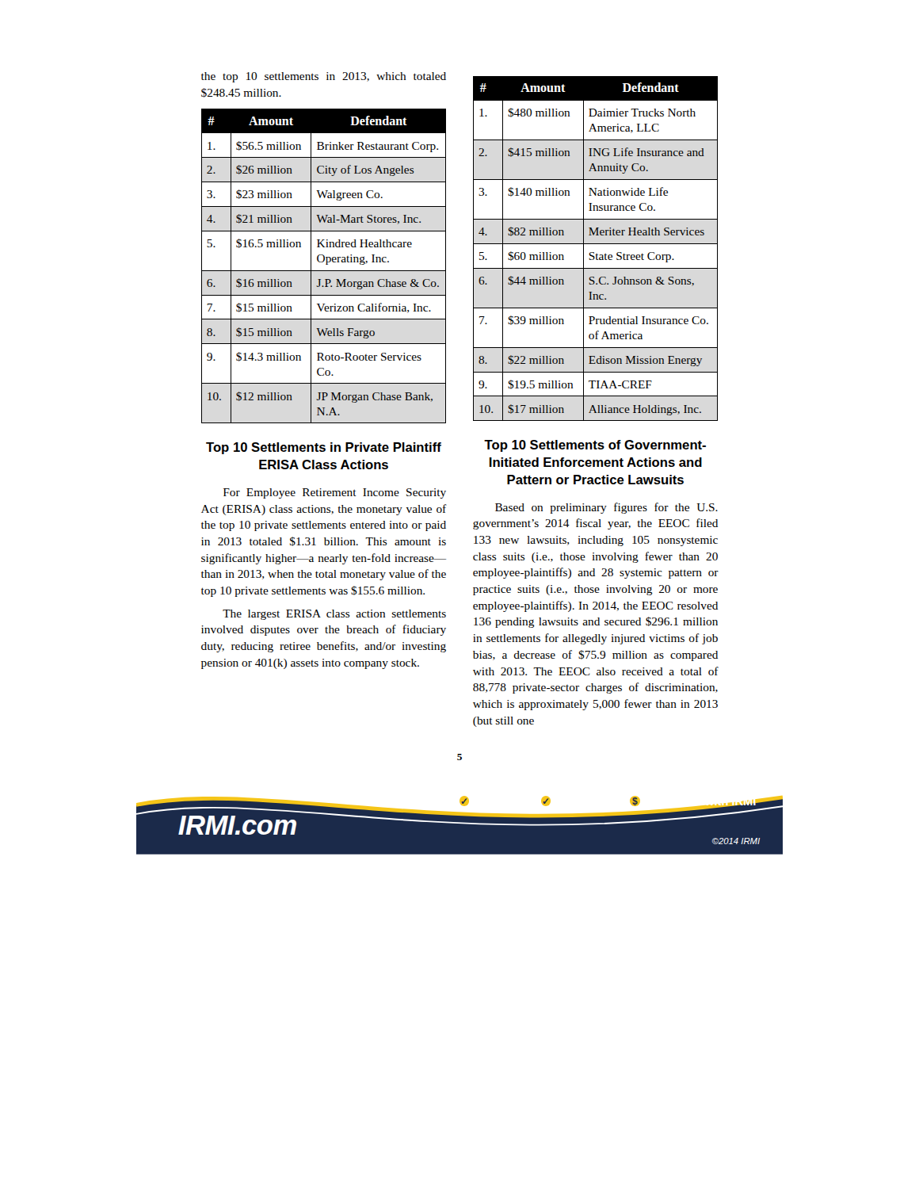the top 10 settlements in 2013, which totaled $248.45 million.
| # | Amount | Defendant |
| --- | --- | --- |
| 1. | $56.5 million | Brinker Restaurant Corp. |
| 2. | $26 million | City of Los Angeles |
| 3. | $23 million | Walgreen Co. |
| 4. | $21 million | Wal-Mart Stores, Inc. |
| 5. | $16.5 million | Kindred Healthcare Operating, Inc. |
| 6. | $16 million | J.P. Morgan Chase & Co. |
| 7. | $15 million | Verizon California, Inc. |
| 8. | $15 million | Wells Fargo |
| 9. | $14.3 million | Roto-Rooter Services Co. |
| 10. | $12 million | JP Morgan Chase Bank, N.A. |
Top 10 Settlements in Private Plaintiff ERISA Class Actions
For Employee Retirement Income Security Act (ERISA) class actions, the monetary value of the top 10 private settlements entered into or paid in 2013 totaled $1.31 billion. This amount is significantly higher—a nearly ten-fold increase—than in 2013, when the total monetary value of the top 10 private settlements was $155.6 million.
The largest ERISA class action settlements involved disputes over the breach of fiduciary duty, reducing retiree benefits, and/or investing pension or 401(k) assets into company stock.
| # | Amount | Defendant |
| --- | --- | --- |
| 1. | $480 million | Daimier Trucks North America, LLC |
| 2. | $415 million | ING Life Insurance and Annuity Co. |
| 3. | $140 million | Nationwide Life Insurance Co. |
| 4. | $82 million | Meriter Health Services |
| 5. | $60 million | State Street Corp. |
| 6. | $44 million | S.C. Johnson & Sons, Inc. |
| 7. | $39 million | Prudential Insurance Co. of America |
| 8. | $22 million | Edison Mission Energy |
| 9. | $19.5 million | TIAA-CREF |
| 10. | $17 million | Alliance Holdings, Inc. |
Top 10 Settlements of Government-Initiated Enforcement Actions and Pattern or Practice Lawsuits
Based on preliminary figures for the U.S. government’s 2014 fiscal year, the EEOC filed 133 new lawsuits, including 105 nonsystemic class suits (i.e., those involving fewer than 20 employee-plaintiffs) and 28 systemic pattern or practice suits (i.e., those involving 20 or more employee-plaintiffs). In 2014, the EEOC resolved 136 pending lawsuits and secured $296.1 million in settlements for allegedly injured victims of job bias, a decrease of $75.9 million as compared with 2013. The EEOC also received a total of 88,778 private-sector charges of discrimination, which is approximately 5,000 fewer than in 2013 (but still one
5
IRMI.com
✓Get Access ✓Get Answers $Get Ahead with IRMI
©2014 IRMI